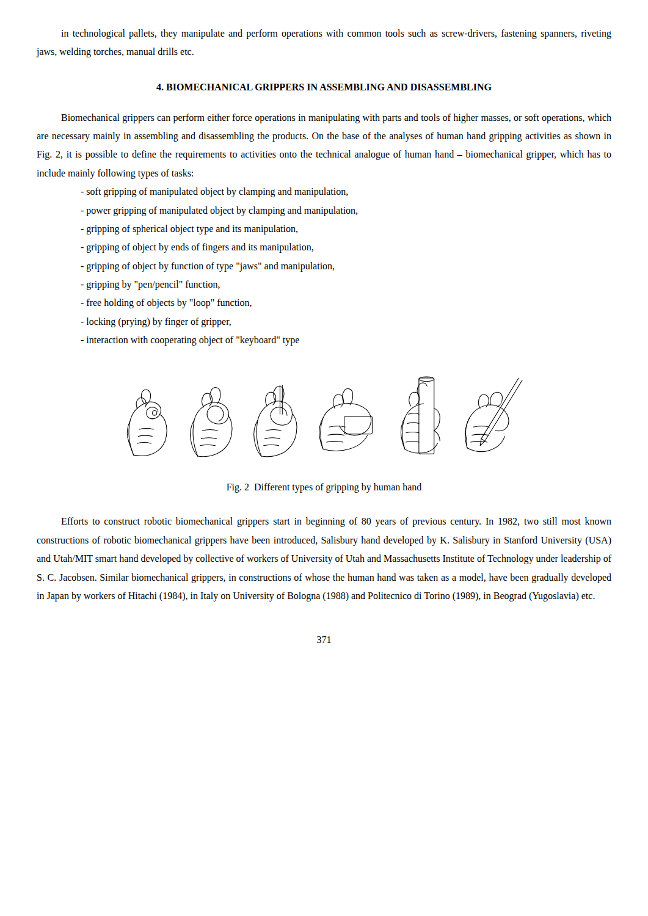in technological pallets, they manipulate and perform operations with common tools such as screw-drivers, fastening spanners, riveting jaws, welding torches, manual drills etc.
4. BIOMECHANICAL GRIPPERS IN ASSEMBLING AND DISASSEMBLING
Biomechanical grippers can perform either force operations in manipulating with parts and tools of higher masses, or soft operations, which are necessary mainly in assembling and disassembling the products. On the base of the analyses of human hand gripping activities as shown in Fig. 2, it is possible to define the requirements to activities onto the technical analogue of human hand – biomechanical gripper, which has to include mainly following types of tasks:
- soft gripping of manipulated object by clamping and manipulation,
- power gripping of manipulated object by clamping and manipulation,
- gripping of spherical object type and its manipulation,
- gripping of object by ends of fingers and its manipulation,
- gripping of object by function of type "jaws" and manipulation,
- gripping by "pen/pencil" function,
- free holding of objects by "loop" function,
- locking (prying) by finger of gripper,
- interaction with cooperating object of "keyboard" type
Fig. 2 Different types of gripping by human hand
Efforts to construct robotic biomechanical grippers start in beginning of 80 years of previous century. In 1982, two still most known constructions of robotic biomechanical grippers have been introduced, Salisbury hand developed by K. Salisbury in Stanford University (USA) and Utah/MIT smart hand developed by collective of workers of University of Utah and Massachusetts Institute of Technology under leadership of S. C. Jacobsen. Similar biomechanical grippers, in constructions of whose the human hand was taken as a model, have been gradually developed in Japan by workers of Hitachi (1984), in Italy on University of Bologna (1988) and Politecnico di Torino (1989), in Beograd (Yugoslavia) etc.
371